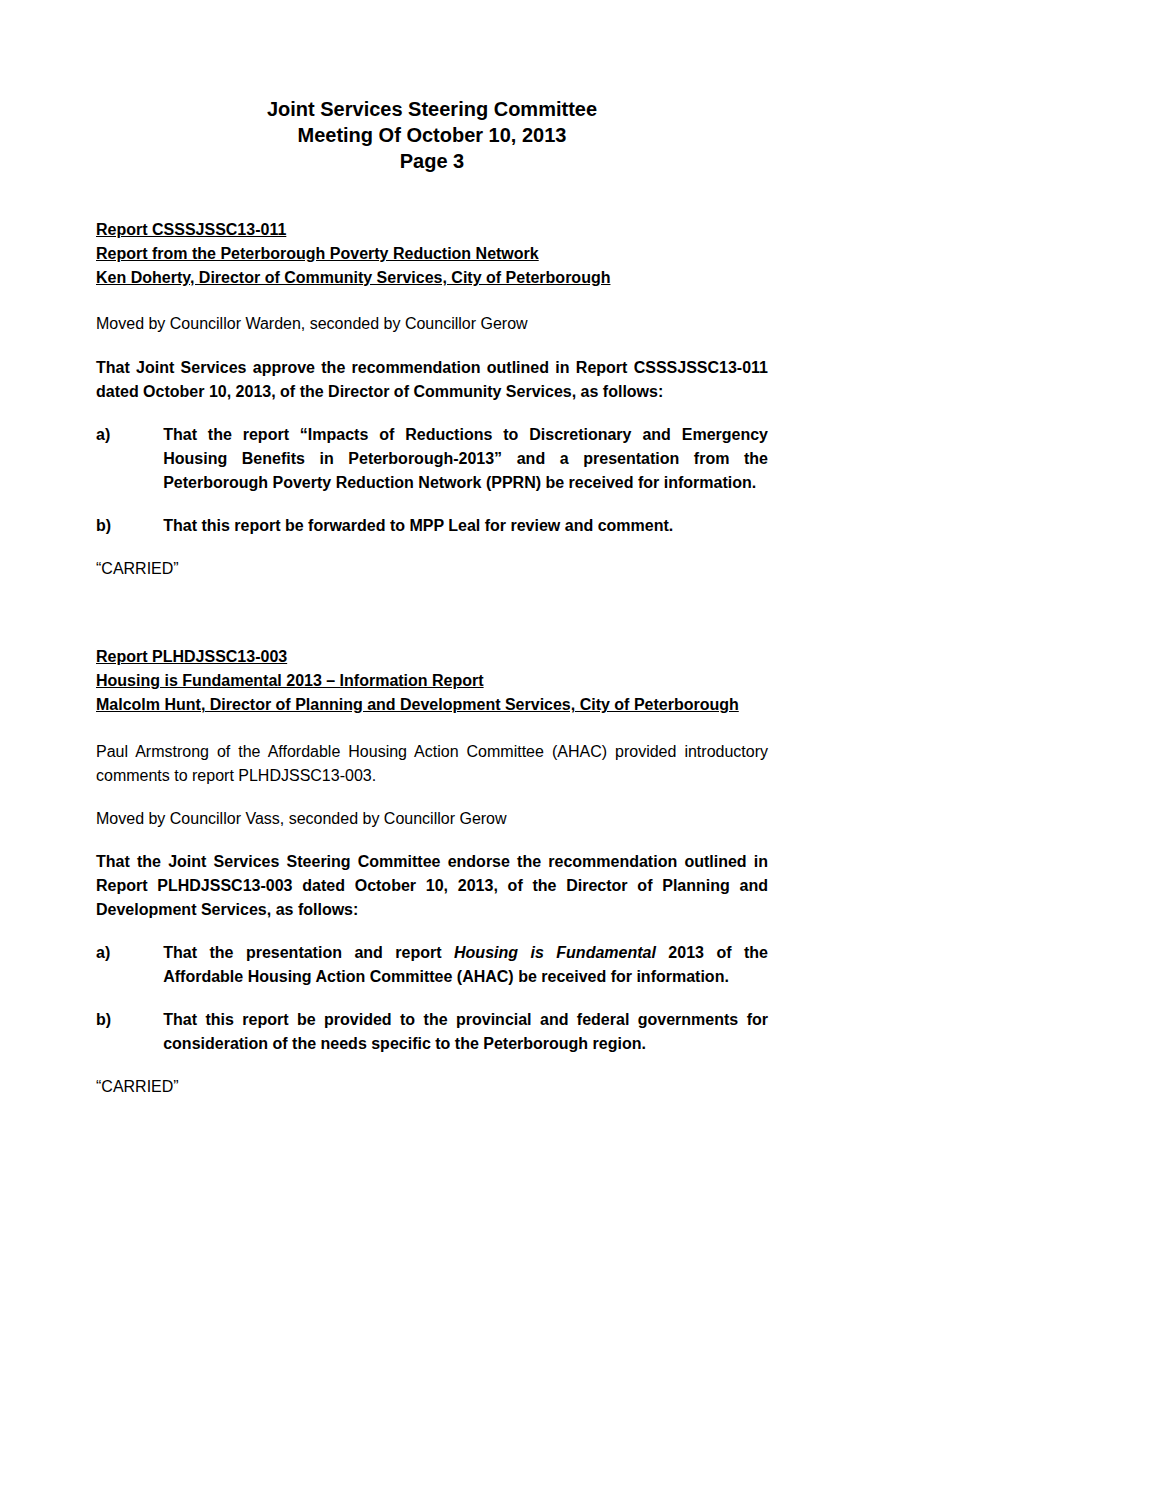Joint Services Steering Committee Meeting Of October 10, 2013 Page 3
Report CSSSJSSC13-011
Report from the Peterborough Poverty Reduction Network
Ken Doherty, Director of Community Services, City of Peterborough
Moved by Councillor Warden, seconded by Councillor Gerow
That Joint Services approve the recommendation outlined in Report CSSSJSSC13-011 dated October 10, 2013, of the Director of Community Services, as follows:
a)
That the report “Impacts of Reductions to Discretionary and Emergency Housing Benefits in Peterborough-2013” and a presentation from the Peterborough Poverty Reduction Network (PPRN) be received for information.
b)
That this report be forwarded to MPP Leal for review and comment.
“CARRIED”
Report PLHDJSSC13-003
Housing is Fundamental 2013 – Information Report
Malcolm Hunt, Director of Planning and Development Services, City of Peterborough
Paul Armstrong of the Affordable Housing Action Committee (AHAC) provided introductory comments to report PLHDJSSC13-003.
Moved by Councillor Vass, seconded by Councillor Gerow
That the Joint Services Steering Committee endorse the recommendation outlined in Report PLHDJSSC13-003 dated October 10, 2013, of the Director of Planning and Development Services, as follows:
a)
That the presentation and report Housing is Fundamental 2013 of the Affordable Housing Action Committee (AHAC) be received for information.
b)
That this report be provided to the provincial and federal governments for consideration of the needs specific to the Peterborough region.
“CARRIED”